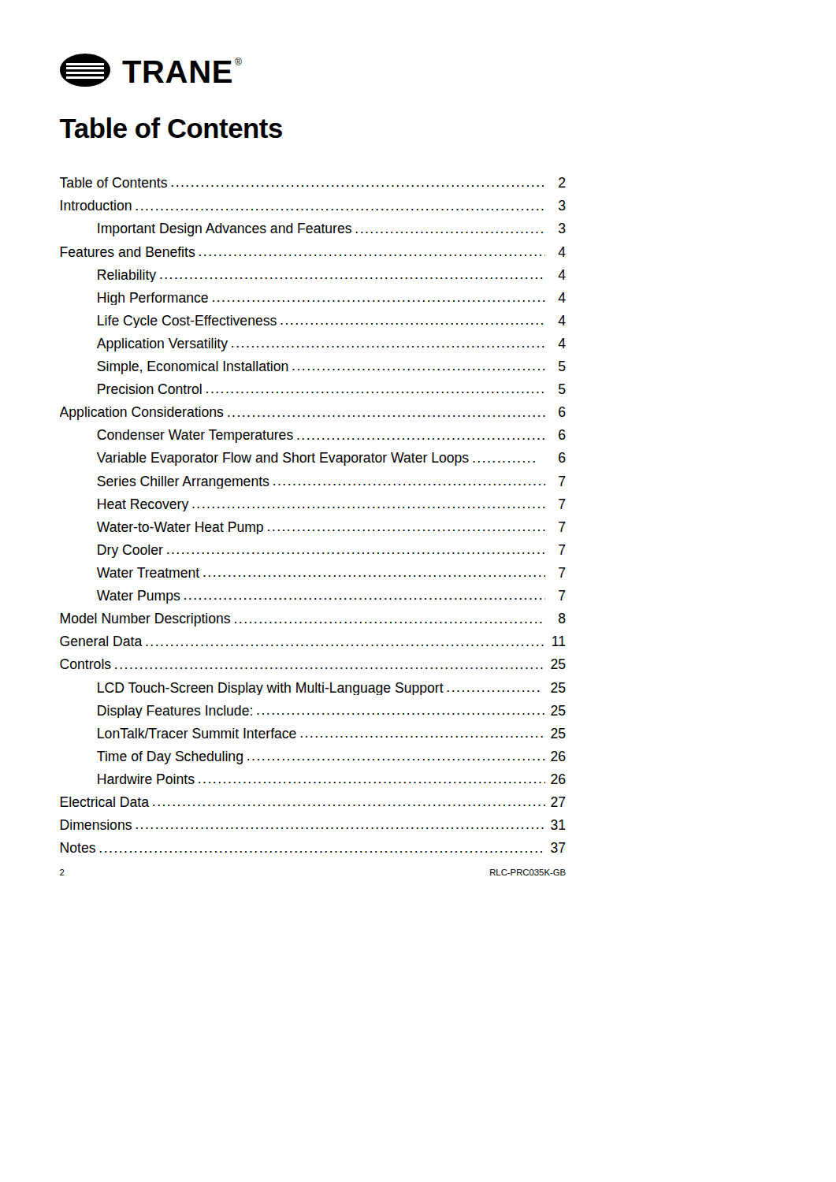TRANE®
Table of Contents
Table of Contents ........................................................................................... 2
Introduction ..................................................................................................... 3
Important Design Advances and Features ........................................... 3
Features and Benefits ..................................................................................... 4
Reliability ............................................................................................. 4
High Performance ..................................................................................... 4
Life Cycle Cost-Effectiveness .................................................................... 4
Application Versatility ............................................................................. 4
Simple, Economical Installation ............................................................ 5
Precision Control ..................................................................................... 5
Application Considerations ............................................................................. 6
Condenser Water Temperatures ............................................................. 6
Variable Evaporator Flow and Short Evaporator Water Loops ............. 6
Series Chiller Arrangements ..................................................................... 7
Heat Recovery ............................................................................................. 7
Water-to-Water Heat Pump ..................................................................... 7
Dry Cooler ............................................................................................. 7
Water Treatment ..................................................................................... 7
Water Pumps ......................................................................................... 7
Model Number Descriptions ......................................................................... 8
General Data ..................................................................................................... 11
Controls ..................................................................................................... 25
LCD Touch-Screen Display with Multi-Language Support ................... 25
Display Features Include: ....................................................................... 25
LonTalk/Tracer Summit Interface ............................................................. 25
Time of Day Scheduling ....................................................................... 26
Hardwire Points ..................................................................................... 26
Electrical Data ..................................................................................................... 27
Dimensions ..................................................................................................... 31
Notes ..................................................................................................... 37
2 RLC-PRC035K-GB